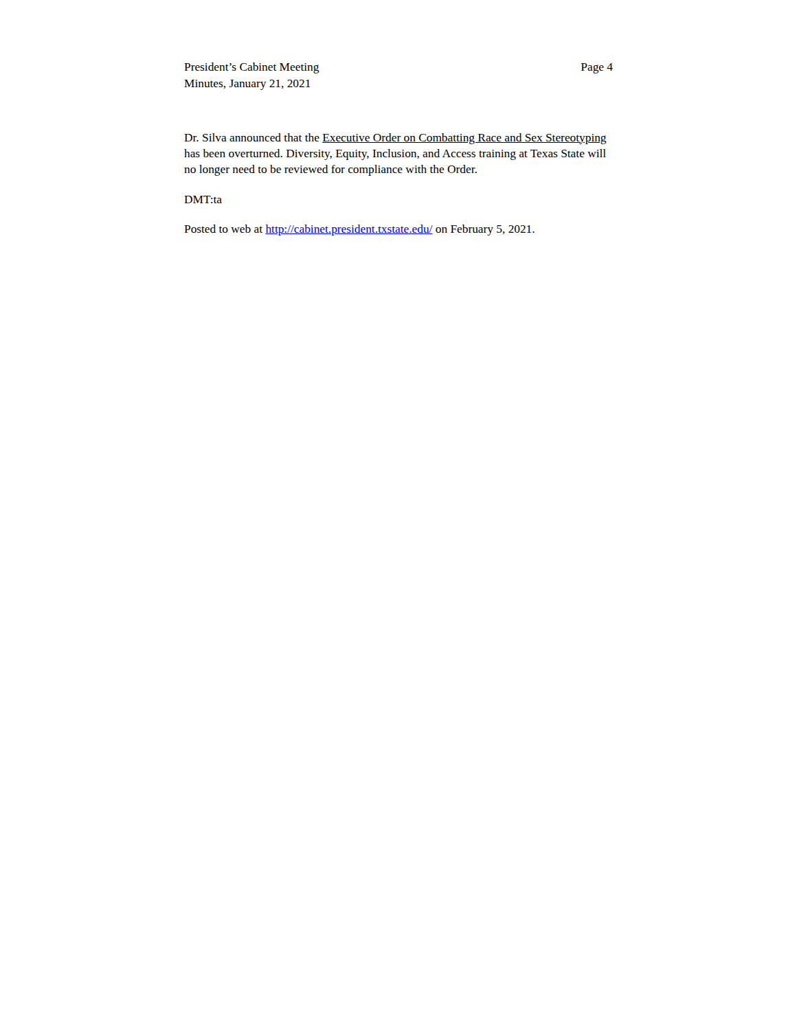President’s Cabinet Meeting Minutes, January 21, 2021
Page 4
Dr. Silva announced that the Executive Order on Combatting Race and Sex Stereotyping has been overturned. Diversity, Equity, Inclusion, and Access training at Texas State will no longer need to be reviewed for compliance with the Order.
DMT:ta
Posted to web at http://cabinet.president.txstate.edu/ on February 5, 2021.